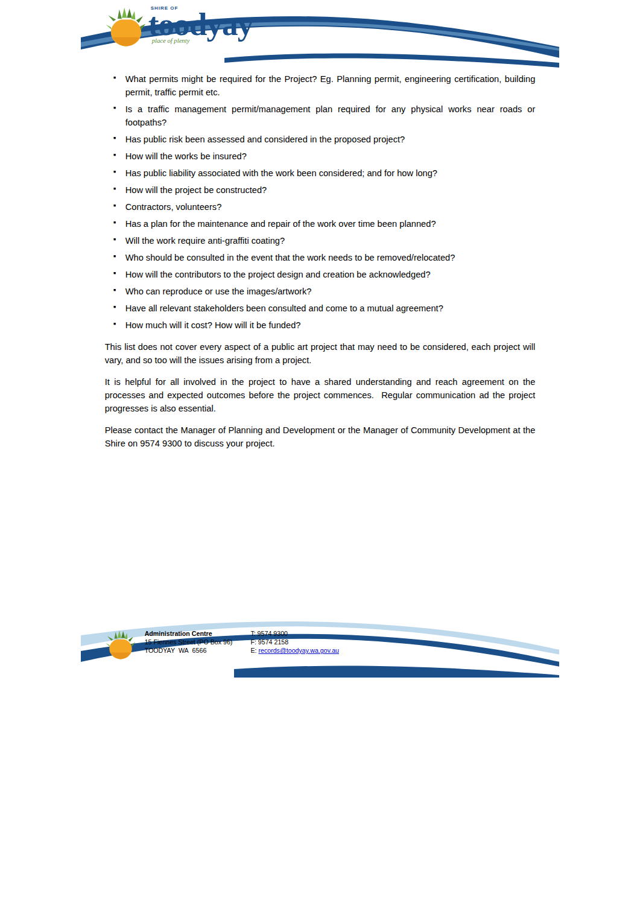SHIRE OF
toodyay
place of plenty
What permits might be required for the Project? Eg. Planning permit, engineering certification, building permit, traffic permit etc.
Is a traffic management permit/management plan required for any physical works near roads or footpaths?
Has public risk been assessed and considered in the proposed project?
How will the works be insured?
Has public liability associated with the work been considered; and for how long?
How will the project be constructed?
Contractors, volunteers?
Has a plan for the maintenance and repair of the work over time been planned?
Will the work require anti-graffiti coating?
Who should be consulted in the event that the work needs to be removed/relocated?
How will the contributors to the project design and creation be acknowledged?
Who can reproduce or use the images/artwork?
Have all relevant stakeholders been consulted and come to a mutual agreement?
How much will it cost? How will it be funded?
This list does not cover every aspect of a public art project that may need to be considered, each project will vary, and so too will the issues arising from a project.
It is helpful for all involved in the project to have a shared understanding and reach agreement on the processes and expected outcomes before the project commences. Regular communication ad the project progresses is also essential.
Please contact the Manager of Planning and Development or the Manager of Community Development at the Shire on 9574 9300 to discuss your project.
Administration Centre
15 Fiennes Street (PO Box 96)
TOODYAY WA 6566
T: 9574 9300
F: 9574 2158
E: records@toodyay.wa.gov.au